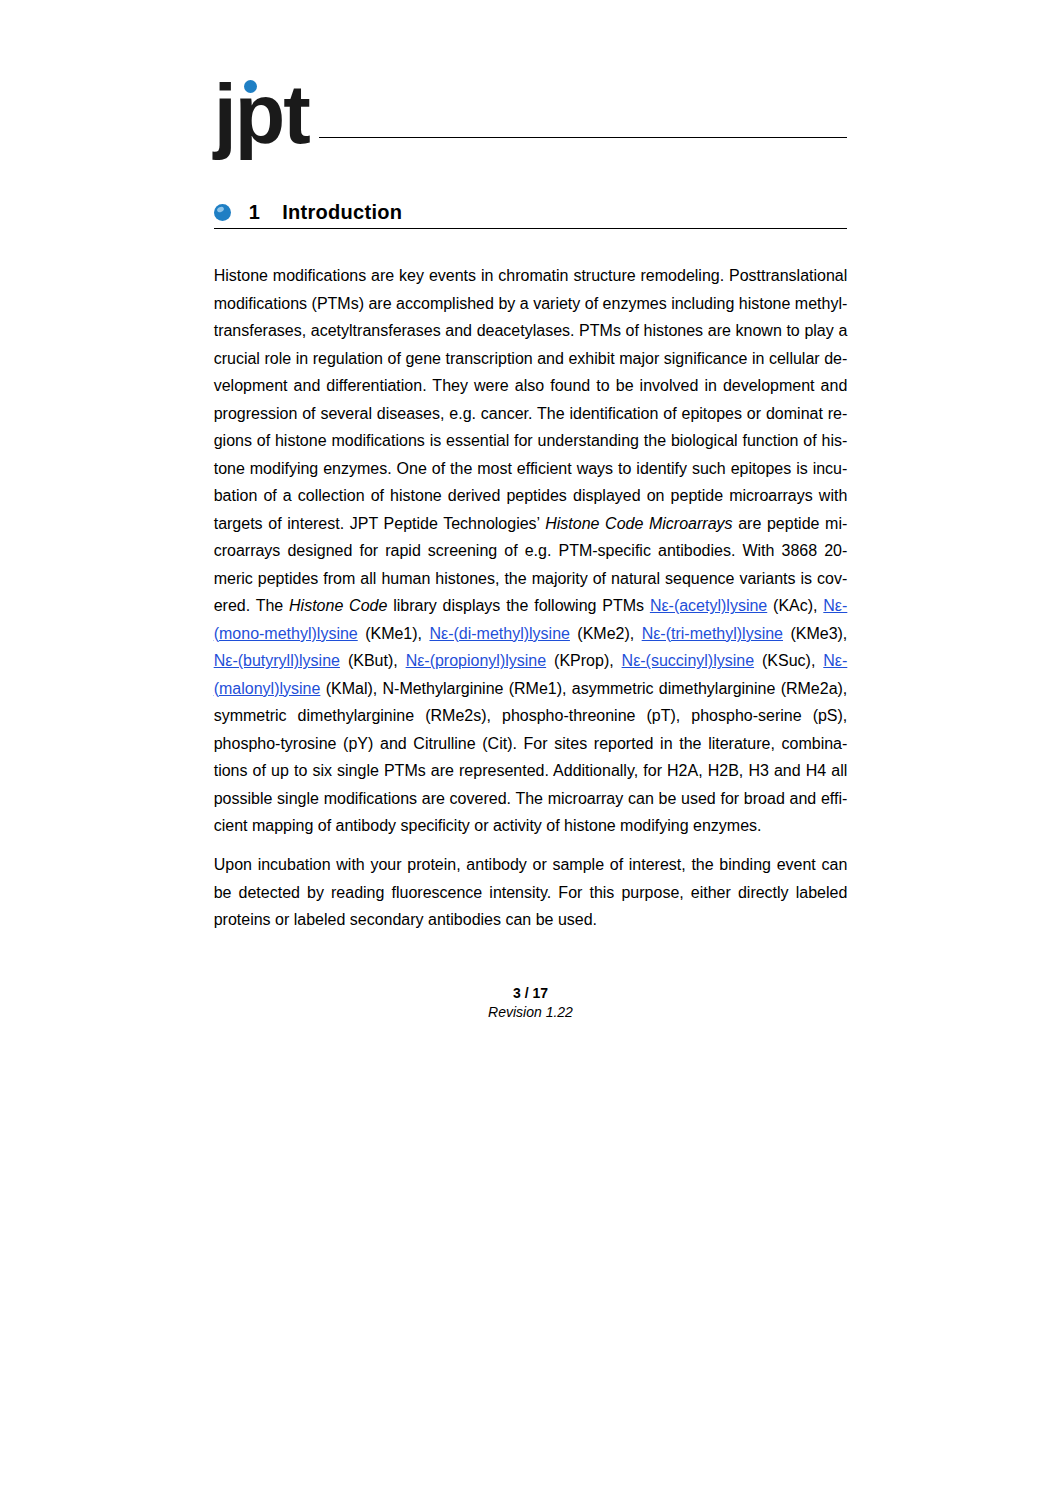jpt
1 Introduction
Histone modifications are key events in chromatin structure remodeling. Posttranslational modifications (PTMs) are accomplished by a variety of enzymes including histone methyltransferases, acetyltransferases and deacetylases. PTMs of histones are known to play a crucial role in regulation of gene transcription and exhibit major significance in cellular development and differentiation. They were also found to be involved in development and progression of several diseases, e.g. cancer. The identification of epitopes or dominat regions of histone modifications is essential for understanding the biological function of histone modifying enzymes. One of the most efficient ways to identify such epitopes is incubation of a collection of histone derived peptides displayed on peptide microarrays with targets of interest. JPT Peptide Technologies’ Histone Code Microarrays are peptide microarrays designed for rapid screening of e.g. PTM-specific antibodies. With 3868 20-meric peptides from all human histones, the majority of natural sequence variants is covered. The Histone Code library displays the following PTMs Nε-(acetyl)lysine (KAc), Nε-(mono-methyl)lysine (KMe1), Nε-(di-methyl)lysine (KMe2), Nε-(tri-methyl)lysine (KMe3), Nε-(butyryll)lysine (KBut), Nε-(propionyl)lysine (KProp), Nε-(succinyl)lysine (KSuc), Nε-(malonyl)lysine (KMal), N-Methylarginine (RMe1), asymmetric dimethylarginine (RMe2a), symmetric dimethylarginine (RMe2s), phospho-threonine (pT), phospho-serine (pS), phospho-tyrosine (pY) and Citrulline (Cit). For sites reported in the literature, combinations of up to six single PTMs are represented. Additionally, for H2A, H2B, H3 and H4 all possible single modifications are covered. The microarray can be used for broad and efficient mapping of antibody specificity or activity of histone modifying enzymes.
Upon incubation with your protein, antibody or sample of interest, the binding event can be detected by reading fluorescence intensity. For this purpose, either directly labeled proteins or labeled secondary antibodies can be used.
3 / 17
Revision 1.22